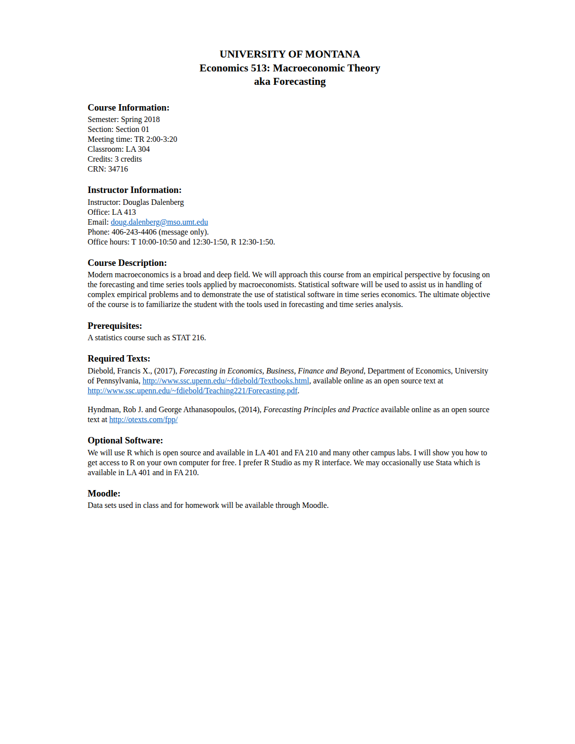UNIVERSITY OF MONTANA
Economics 513: Macroeconomic Theory
aka Forecasting
Course Information:
Semester: Spring 2018
Section: Section 01
Meeting time: TR 2:00-3:20
Classroom: LA 304
Credits: 3 credits
CRN: 34716
Instructor Information:
Instructor: Douglas Dalenberg
Office: LA 413
Email: doug.dalenberg@mso.umt.edu
Phone: 406-243-4406 (message only).
Office hours: T 10:00-10:50 and 12:30-1:50, R 12:30-1:50.
Course Description:
Modern macroeconomics is a broad and deep field. We will approach this course from an empirical perspective by focusing on the forecasting and time series tools applied by macroeconomists. Statistical software will be used to assist us in handling of complex empirical problems and to demonstrate the use of statistical software in time series economics. The ultimate objective of the course is to familiarize the student with the tools used in forecasting and time series analysis.
Prerequisites:
A statistics course such as STAT 216.
Required Texts:
Diebold, Francis X., (2017), Forecasting in Economics, Business, Finance and Beyond, Department of Economics, University of Pennsylvania, http://www.ssc.upenn.edu/~fdiebold/Textbooks.html, available online as an open source text at http://www.ssc.upenn.edu/~fdiebold/Teaching221/Forecasting.pdf.
Hyndman, Rob J. and George Athanasopoulos, (2014), Forecasting Principles and Practice available online as an open source text at http://otexts.com/fpp/
Optional Software:
We will use R which is open source and available in LA 401 and FA 210 and many other campus labs. I will show you how to get access to R on your own computer for free. I prefer R Studio as my R interface. We may occasionally use Stata which is available in LA 401 and in FA 210.
Moodle:
Data sets used in class and for homework will be available through Moodle.